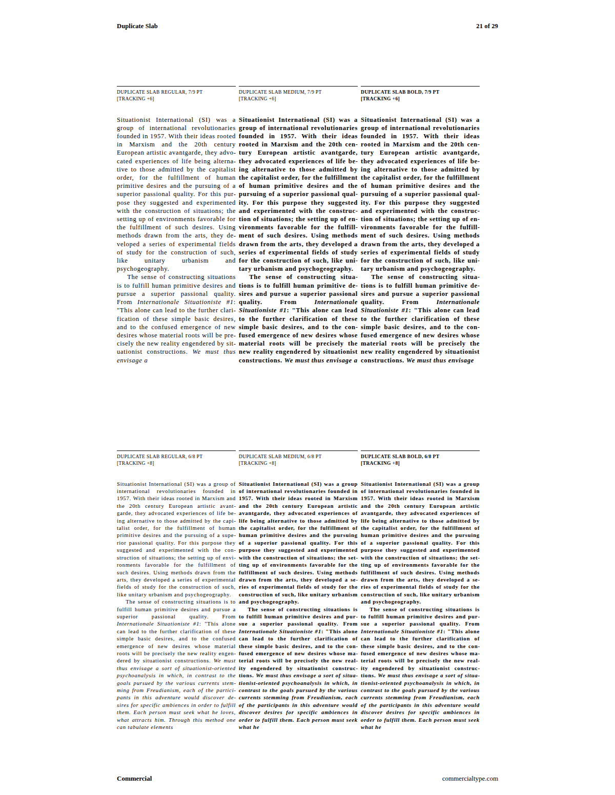Duplicate Slab
21 of 29
Duplicate Slab Regular, 7/9 pt
[Tracking +6]
Situationist International (SI) was a group of international revolutionaries founded in 1957. With their ideas rooted in Marxism and the 20th century European artistic avantgarde, they advocated experiences of life being alternative to those admitted by the capitalist order, for the fulfillment of human primitive desires and the pursuing of a superior passional quality. For this purpose they suggested and experimented with the construction of situations; the setting up of environments favorable for the fulfillment of such desires. Using methods drawn from the arts, they developed a series of experimental fields of study for the construction of such, like unitary urbanism and psychogeography.
The sense of constructing situations is to fulfill human primitive desires and pursue a superior passional quality. From Internationale Situationiste #1: "This alone can lead to the further clarification of these simple basic desires, and to the confused emergence of new desires whose material roots will be precisely the new reality engendered by situationist constructions. We must thus envisage a
Duplicate Slab Medium, 7/9 pt
[Tracking +6]
Situationist International (SI) was a group of international revolutionaries founded in 1957. With their ideas rooted in Marxism and the 20th century European artistic avantgarde, they advocated experiences of life being alternative to those admitted by the capitalist order, for the fulfillment of human primitive desires and the pursuing of a superior passional quality. For this purpose they suggested and experimented with the construction of situations; the setting up of environments favorable for the fulfillment of such desires. Using methods drawn from the arts, they developed a series of experimental fields of study for the construction of such, like unitary urbanism and psychogeography.
The sense of constructing situations is to fulfill human primitive desires and pursue a superior passional quality. From Internationale Situationiste #1: "This alone can lead to the further clarification of these simple basic desires, and to the confused emergence of new desires whose material roots will be precisely the new reality engendered by situationist constructions. We must thus envisage a
Duplicate Slab Bold, 7/9 pt
[Tracking +6]
Situationist International (SI) was a group of international revolutionaries founded in 1957. With their ideas rooted in Marxism and the 20th century European artistic avantgarde, they advocated experiences of life being alternative to those admitted by the capitalist order, for the fulfillment of human primitive desires and the pursuing of a superior passional quality. For this purpose they suggested and experimented with the construction of situations; the setting up of environments favorable for the fulfillment of such desires. Using methods drawn from the arts, they developed a series of experimental fields of study for the construction of such, like unitary urbanism and psychogeography.
The sense of constructing situations is to fulfill human primitive desires and pursue a superior passional quality. From Internationale Situationiste #1: "This alone can lead to the further clarification of these simple basic desires, and to the confused emergence of new desires whose material roots will be precisely the new reality engendered by situationist constructions. We must thus envisage
Duplicate Slab Regular, 6/8 pt
[Tracking +8]
Situationist International (SI) was a group of international revolutionaries founded in 1957. With their ideas rooted in Marxism and the 20th century European artistic avantgarde, they advocated experiences of life being alternative to those admitted by the capitalist order, for the fulfillment of human primitive desires and the pursuing of a superior passional quality. For this purpose they suggested and experimented with the construction of situations; the setting up of environments favorable for the fulfillment of such desires. Using methods drawn from the arts, they developed a series of experimental fields of study for the construction of such, like unitary urbanism and psychogeography.
The sense of constructing situations is to fulfill human primitive desires and pursue a superior passional quality. From Internationale Situationiste #1: "This alone can lead to the further clarification of these simple basic desires, and to the confused emergence of new desires whose material roots will be precisely the new reality engendered by situationist constructions. We must thus envisage a sort of situationist-oriented psychoanalysis in which, in contrast to the goals pursued by the various currents stemming from Freudianism, each of the participants in this adventure would discover desires for specific ambiences in order to fulfill them. Each person must seek what he loves, what attracts him. Through this method one can tabulate elements
Duplicate Slab Medium, 6/8 pt
[Tracking +8]
Situationist International (SI) was a group of international revolutionaries founded in 1957. With their ideas rooted in Marxism and the 20th century European artistic avantgarde, they advocated experiences of life being alternative to those admitted by the capitalist order, for the fulfillment of human primitive desires and the pursuing of a superior passional quality. For this purpose they suggested and experimented with the construction of situations; the setting up of environments favorable for the fulfillment of such desires. Using methods drawn from the arts, they developed a series of experimental fields of study for the construction of such, like unitary urbanism and psychogeography.
The sense of constructing situations is to fulfill human primitive desires and pursue a superior passional quality. From Internationale Situationiste #1: "This alone can lead to the further clarification of these simple basic desires, and to the confused emergence of new desires whose material roots will be precisely the new reality engendered by situationist constructions. We must thus envisage a sort of situationist-oriented psychoanalysis in which, in contrast to the goals pursued by the various currents stemming from Freudianism, each of the participants in this adventure would discover desires for specific ambiences in order to fulfill them. Each person must seek what he
Duplicate Slab Bold, 6/8 pt
[Tracking +8]
Situationist International (SI) was a group of international revolutionaries founded in 1957. With their ideas rooted in Marxism and the 20th century European artistic avantgarde, they advocated experiences of life being alternative to those admitted by the capitalist order, for the fulfillment of human primitive desires and the pursuing of a superior passional quality. For this purpose they suggested and experimented with the construction of situations; the setting up of environments favorable for the fulfillment of such desires. Using methods drawn from the arts, they developed a series of experimental fields of study for the construction of such, like unitary urbanism and psychogeography.
The sense of constructing situations is to fulfill human primitive desires and pursue a superior passional quality. From Internationale Situationiste #1: "This alone can lead to the further clarification of these simple basic desires, and to the confused emergence of new desires whose material roots will be precisely the new reality engendered by situationist constructions. We must thus envisage a sort of situationist-oriented psychoanalysis in which, in contrast to the goals pursued by the various currents stemming from Freudianism, each of the participants in this adventure would discover desires for specific ambiences in order to fulfill them. Each person must seek what he
Commercial
commercialtype.com